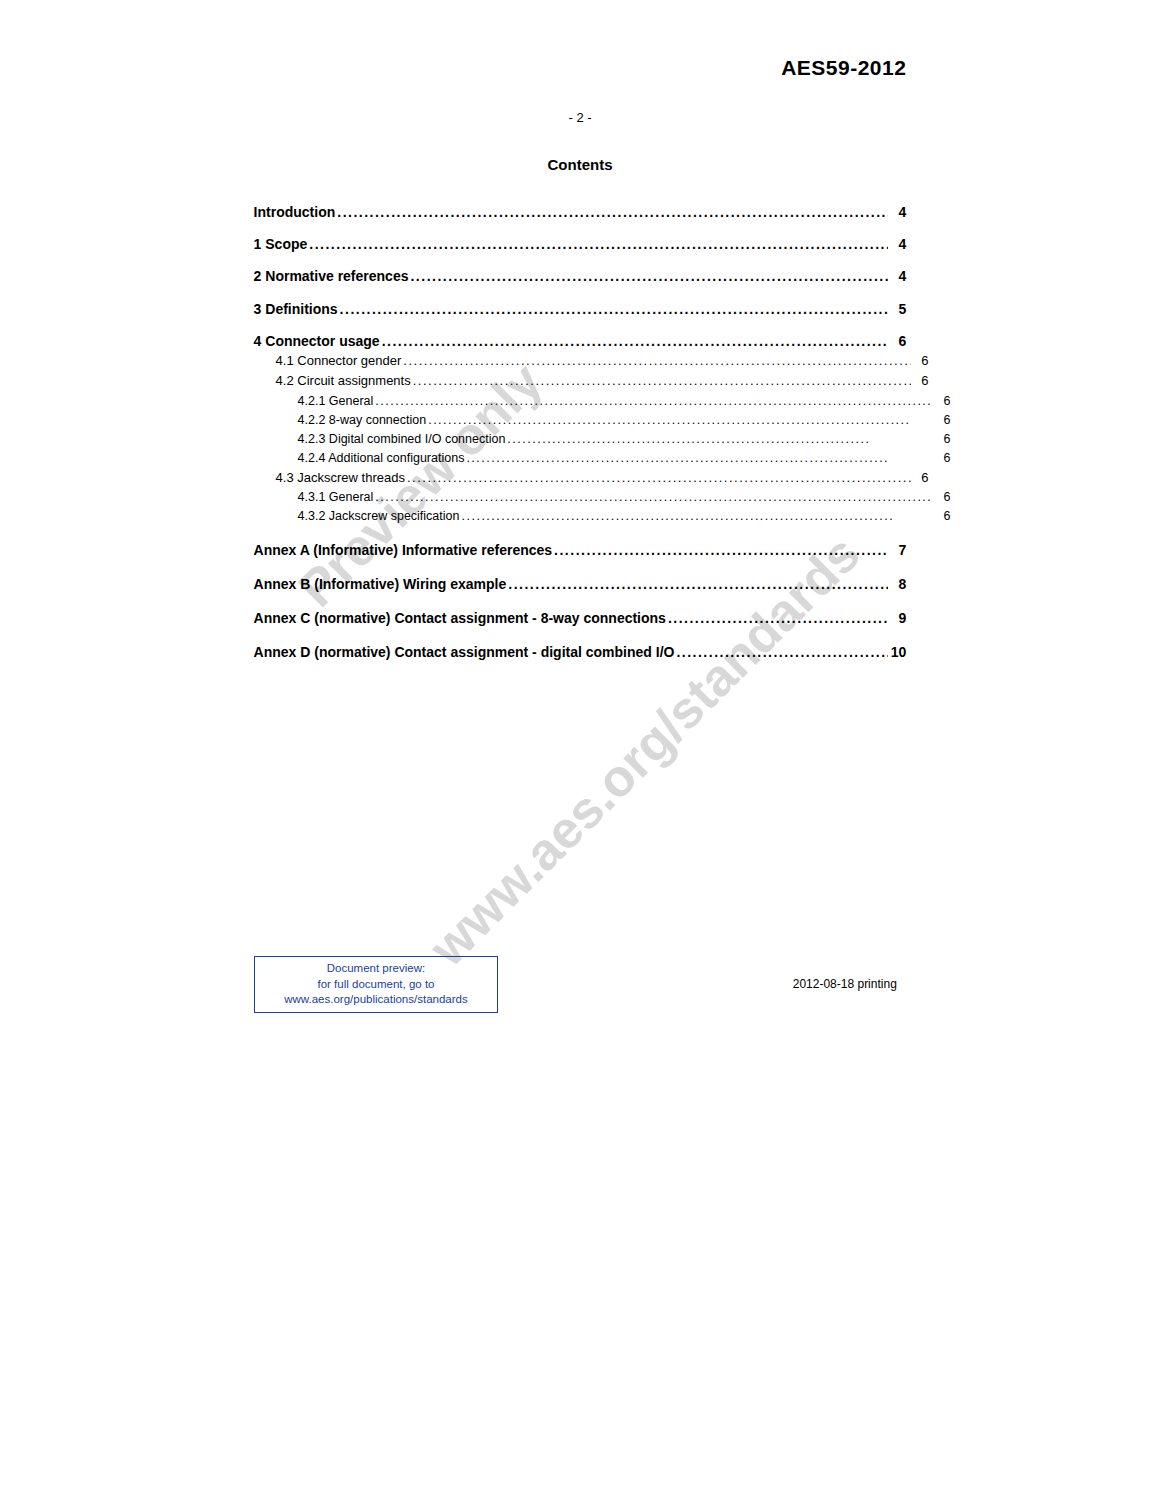Preview only www.aes.org/standards
AES59-2012
- 2 -
Contents
Introduction .................................................................................................................................. 4
1 Scope ......................................................................................................................................... 4
2 Normative references ................................................................................................................. 4
3 Definitions ............................................................................................................................... 5
4 Connector usage ..................................................................................................................... 6
4.1 Connector gender ............................................................................................................. 6
4.2 Circuit assignments .......................................................................................................... 6
4.2.1 General ................................................................................................................. 6
4.2.2 8-way connection ................................................................................................. 6
4.2.3 Digital combined I/O connection ......................................................................... 6
4.2.4 Additional configurations ..................................................................................... 6
4.3 Jackscrew threads ........................................................................................................... 6
4.3.1 General ................................................................................................................. 6
4.3.2 Jackscrew specification ....................................................................................... 6
Annex A (Informative) Informative references ................................................................................... 7
Annex B (Informative) Wiring example ............................................................................................. 8
Annex C (normative) Contact assignment - 8-way connections ..................................................... 9
Annex D (normative) Contact assignment - digital combined I/O ................................................. 10
Document preview:
for full document, go to
www.aes.org/publications/standards
2012-08-18 printing